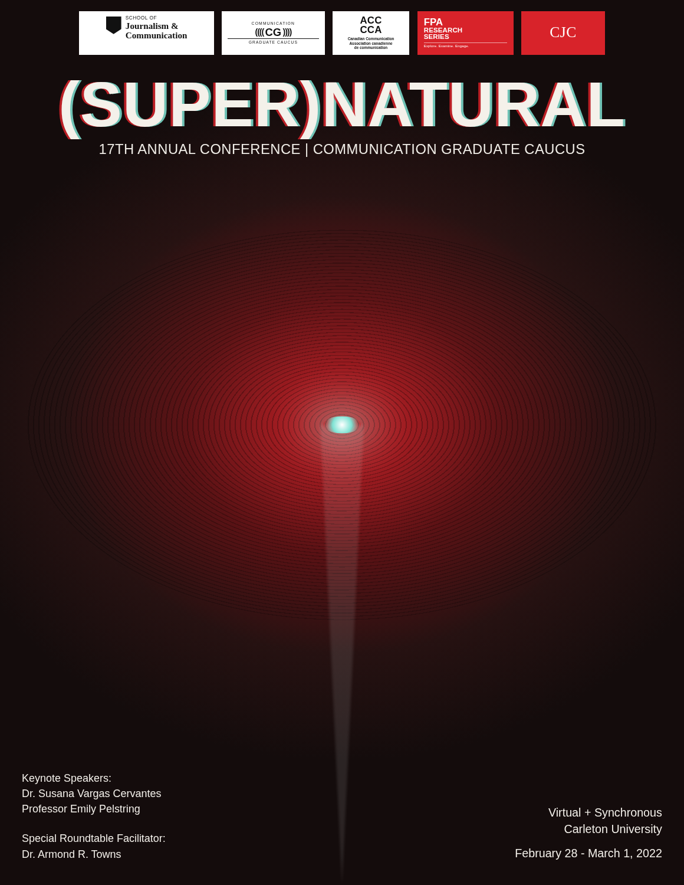School of Journalism & Communication
Communication ((((CG)))) Graduate Caucus
ACC CCA Canadian Communication
Association canadienne
de communication
FPA RESEARCH SERIES Explore. Examine. Engage.
CJC
(Super)Natural
17th Annual Conference | Communication Graduate Caucus
Keynote Speakers:
Dr. Susana Vargas Cervantes
Professor Emily Pelstring
Special Roundtable Facilitator:
Dr. Armond R. Towns
Virtual + Synchronous
Carleton University
February 28 - March 1, 2022